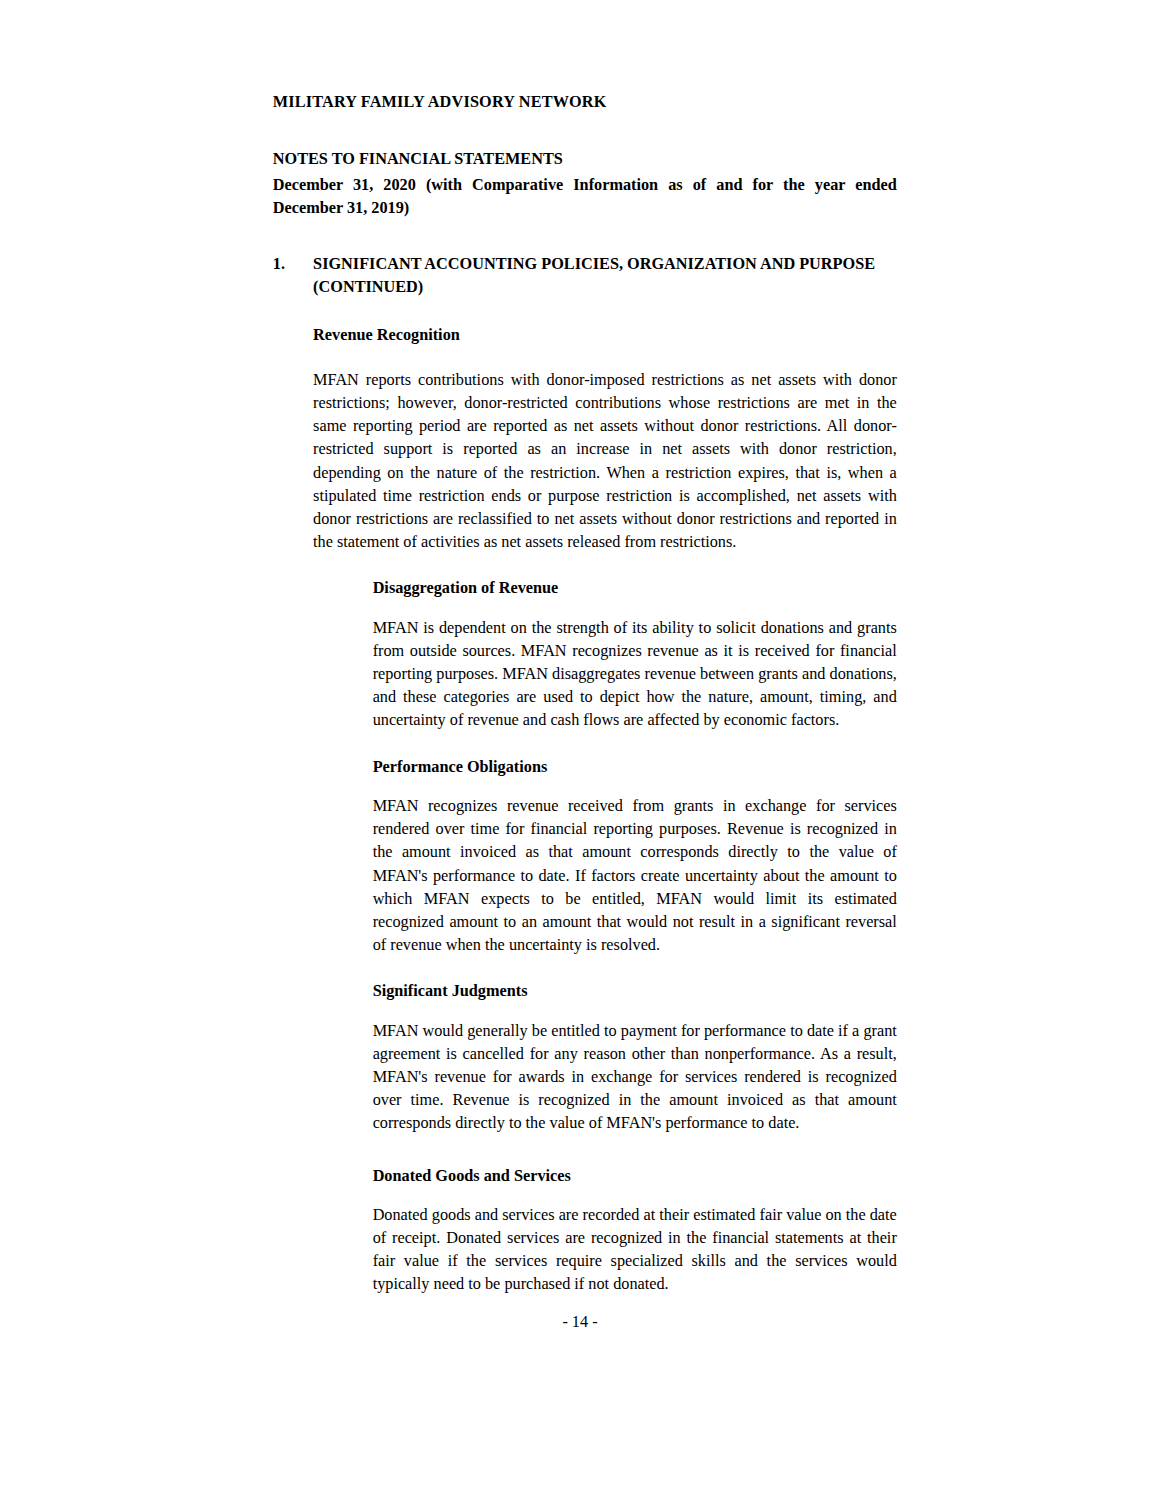MILITARY FAMILY ADVISORY NETWORK
NOTES TO FINANCIAL STATEMENTS
December 31, 2020 (with Comparative Information as of and for the year ended December 31, 2019)
1. SIGNIFICANT ACCOUNTING POLICIES, ORGANIZATION AND PURPOSE (CONTINUED)
Revenue Recognition
MFAN reports contributions with donor-imposed restrictions as net assets with donor restrictions; however, donor-restricted contributions whose restrictions are met in the same reporting period are reported as net assets without donor restrictions. All donor-restricted support is reported as an increase in net assets with donor restriction, depending on the nature of the restriction. When a restriction expires, that is, when a stipulated time restriction ends or purpose restriction is accomplished, net assets with donor restrictions are reclassified to net assets without donor restrictions and reported in the statement of activities as net assets released from restrictions.
Disaggregation of Revenue
MFAN is dependent on the strength of its ability to solicit donations and grants from outside sources. MFAN recognizes revenue as it is received for financial reporting purposes. MFAN disaggregates revenue between grants and donations, and these categories are used to depict how the nature, amount, timing, and uncertainty of revenue and cash flows are affected by economic factors.
Performance Obligations
MFAN recognizes revenue received from grants in exchange for services rendered over time for financial reporting purposes. Revenue is recognized in the amount invoiced as that amount corresponds directly to the value of MFAN's performance to date. If factors create uncertainty about the amount to which MFAN expects to be entitled, MFAN would limit its estimated recognized amount to an amount that would not result in a significant reversal of revenue when the uncertainty is resolved.
Significant Judgments
MFAN would generally be entitled to payment for performance to date if a grant agreement is cancelled for any reason other than nonperformance. As a result, MFAN's revenue for awards in exchange for services rendered is recognized over time. Revenue is recognized in the amount invoiced as that amount corresponds directly to the value of MFAN's performance to date.
Donated Goods and Services
Donated goods and services are recorded at their estimated fair value on the date of receipt. Donated services are recognized in the financial statements at their fair value if the services require specialized skills and the services would typically need to be purchased if not donated.
- 14 -